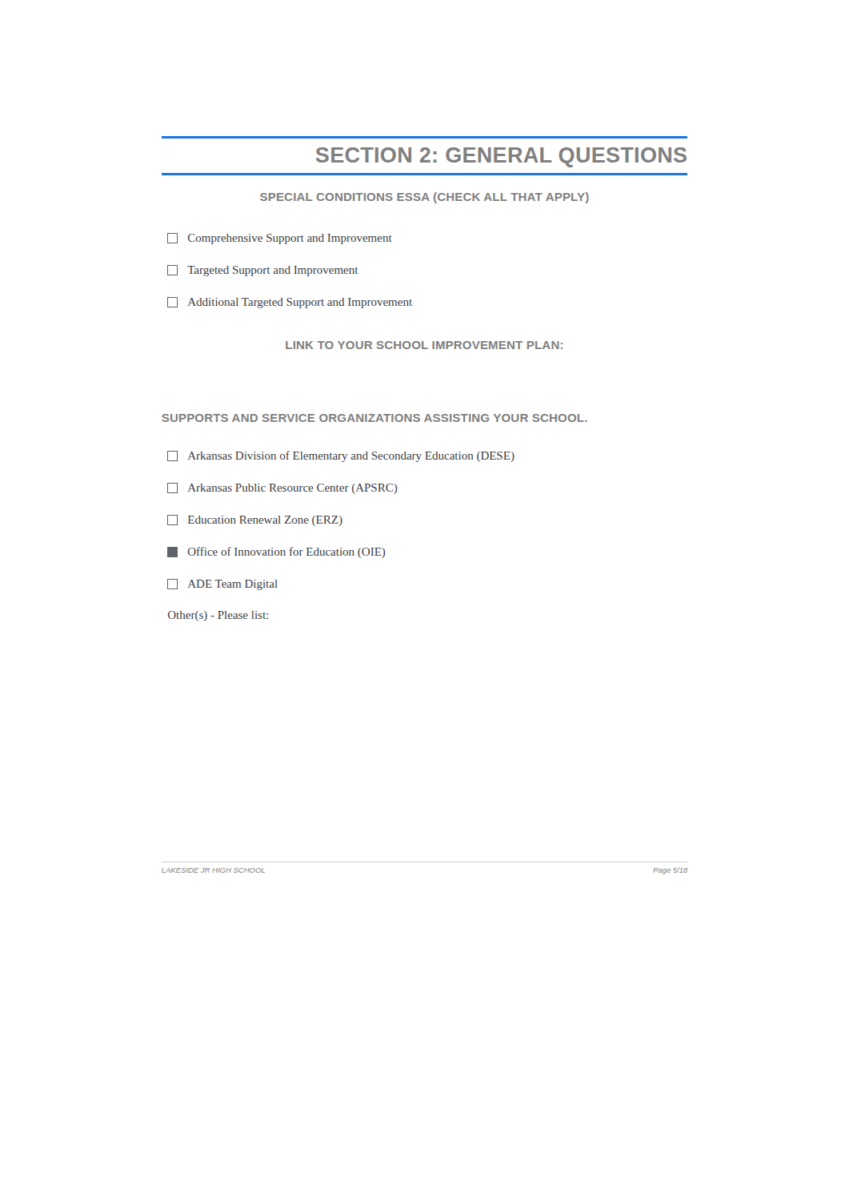SECTION 2: GENERAL QUESTIONS
SPECIAL CONDITIONS ESSA (CHECK ALL THAT APPLY)
Comprehensive Support and Improvement
Targeted Support and Improvement
Additional Targeted Support and Improvement
LINK TO YOUR SCHOOL IMPROVEMENT PLAN:
SUPPORTS AND SERVICE ORGANIZATIONS ASSISTING YOUR SCHOOL.
Arkansas Division of Elementary and Secondary Education (DESE)
Arkansas Public Resource Center (APSRC)
Education Renewal Zone (ERZ)
Office of Innovation for Education (OIE)
ADE Team Digital
Other(s) - Please list:
LAKESIDE JR HIGH SCHOOL Page 5/18